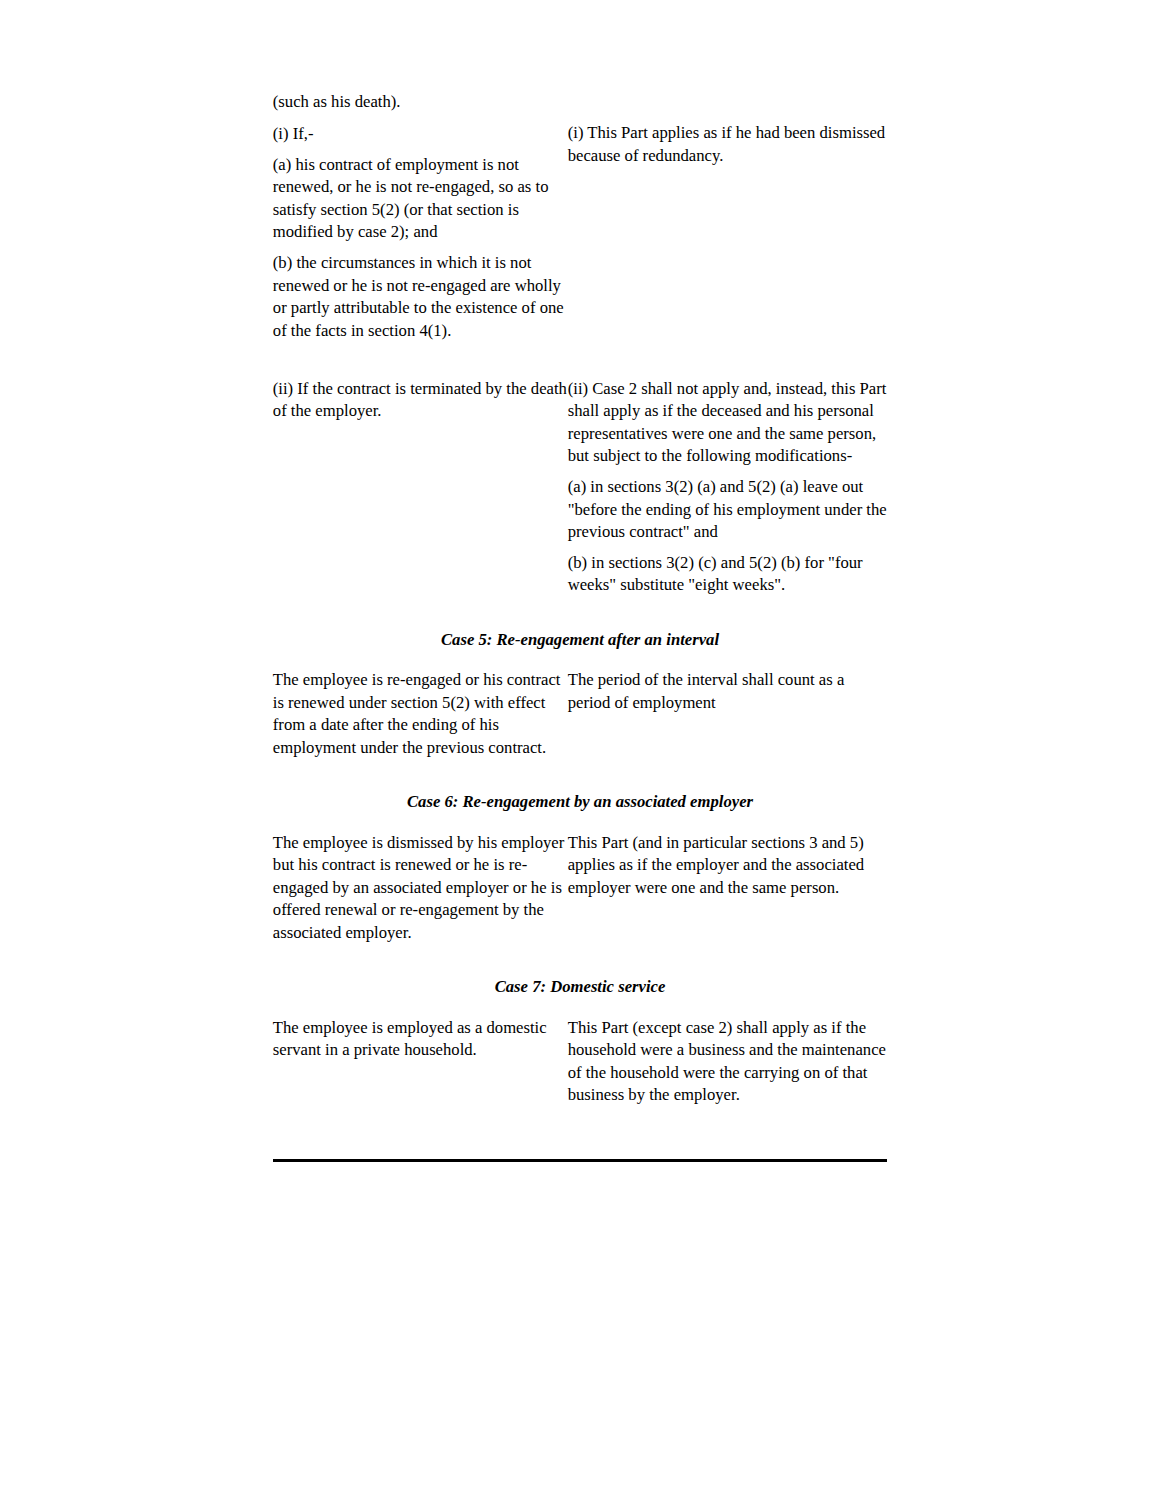| (such as his death). (i) If,- (a) his contract of employment is not renewed, or he is not re-engaged, so as to satisfy section 5(2) (or that section is modified by case 2); and (b) the circumstances in which it is not renewed or he is not re-engaged are wholly or partly attributable to the existence of one of the facts in section 4(1). | (i) This Part applies as if he had been dismissed because of redundancy. |
| (ii) If the contract is terminated by the death of the employer. | (ii) Case 2 shall not apply and, instead, this Part shall apply as if the deceased and his personal representatives were one and the same person, but subject to the following modifications- (a) in sections 3(2) (a) and 5(2) (a) leave out "before the ending of his employment under the previous contract" and (b) in sections 3(2) (c) and 5(2) (b) for "four weeks" substitute "eight weeks". |
Case 5: Re-engagement after an interval
| The employee is re-engaged or his contract is renewed under section 5(2) with effect from a date after the ending of his employment under the previous contract. | The period of the interval shall count as a period of employment |
Case 6: Re-engagement by an associated employer
| The employee is dismissed by his employer but his contract is renewed or he is re-engaged by an associated employer or he is offered renewal or re-engagement by the associated employer. | This Part (and in particular sections 3 and 5) applies as if the employer and the associated employer were one and the same person. |
Case 7: Domestic service
| The employee is employed as a domestic servant in a private household. | This Part (except case 2) shall apply as if the household were a business and the maintenance of the household were the carrying on of that business by the employer. |